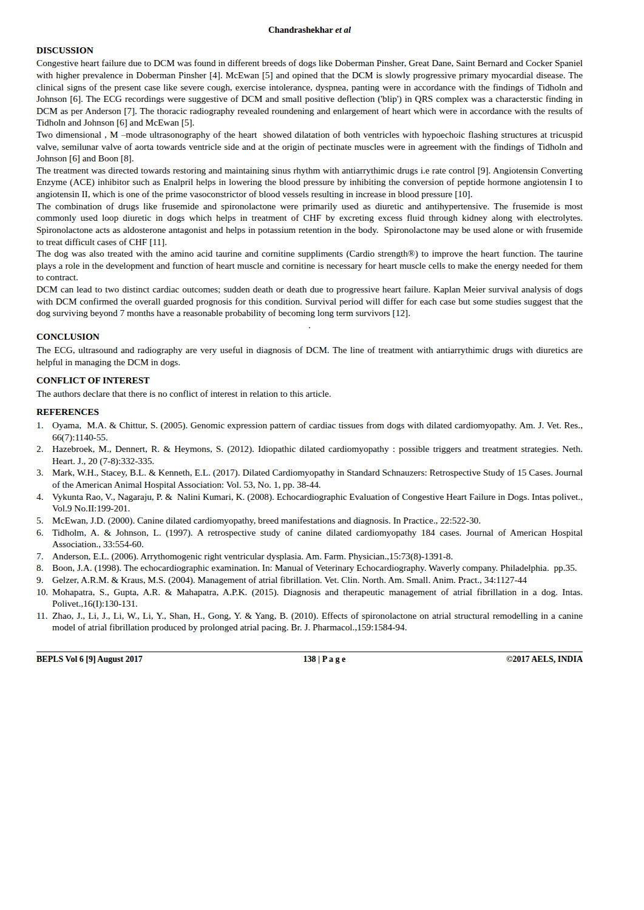Chandrashekhar et al
DISCUSSION
Congestive heart failure due to DCM was found in different breeds of dogs like Doberman Pinsher, Great Dane, Saint Bernard and Cocker Spaniel with higher prevalence in Doberman Pinsher [4]. McEwan [5] and opined that the DCM is slowly progressive primary myocardial disease. The clinical signs of the present case like severe cough, exercise intolerance, dyspnea, panting were in accordance with the findings of Tidholn and Johnson [6]. The ECG recordings were suggestive of DCM and small positive deflection ('blip') in QRS complex was a characterstic finding in DCM as per Anderson [7]. The thoracic radiography revealed roundening and enlargement of heart which were in accordance with the results of Tidholn and Johnson [6] and McEwan [5].
Two dimensional , M –mode ultrasonography of the heart showed dilatation of both ventricles with hypoechoic flashing structures at tricuspid valve, semilunar valve of aorta towards ventricle side and at the origin of pectinate muscles were in agreement with the findings of Tidholn and Johnson [6] and Boon [8].
The treatment was directed towards restoring and maintaining sinus rhythm with antiarrythimic drugs i.e rate control [9]. Angiotensin Converting Enzyme (ACE) inhibitor such as Enalpril helps in lowering the blood pressure by inhibiting the conversion of peptide hormone angiotensin I to angiotensin II, which is one of the prime vasoconstrictor of blood vessels resulting in increase in blood pressure [10].
The combination of drugs like frusemide and spironolactone were primarily used as diuretic and antihypertensive. The frusemide is most commonly used loop diuretic in dogs which helps in treatment of CHF by excreting excess fluid through kidney along with electrolytes. Spironolactone acts as aldosterone antagonist and helps in potassium retention in the body. Spironolactone may be used alone or with frusemide to treat difficult cases of CHF [11].
The dog was also treated with the amino acid taurine and cornitine suppliments (Cardio strength®) to improve the heart function. The taurine plays a role in the development and function of heart muscle and cornitine is necessary for heart muscle cells to make the energy needed for them to contract.
DCM can lead to two distinct cardiac outcomes; sudden death or death due to progressive heart failure. Kaplan Meier survival analysis of dogs with DCM confirmed the overall guarded prognosis for this condition. Survival period will differ for each case but some studies suggest that the dog surviving beyond 7 months have a reasonable probability of becoming long term survivors [12].
.
CONCLUSION
The ECG, ultrasound and radiography are very useful in diagnosis of DCM. The line of treatment with antiarrythimic drugs with diuretics are helpful in managing the DCM in dogs.
CONFLICT OF INTEREST
The authors declare that there is no conflict of interest in relation to this article.
REFERENCES
Oyama, M.A. & Chittur, S. (2005). Genomic expression pattern of cardiac tissues from dogs with dilated cardiomyopathy. Am. J. Vet. Res., 66(7):1140-55.
Hazebroek, M., Dennert, R. & Heymons, S. (2012). Idiopathic dilated cardiomyopathy : possible triggers and treatment strategies. Neth. Heart. J., 20 (7-8):332-335.
Mark, W.H., Stacey, B.L. & Kenneth, E.L. (2017). Dilated Cardiomyopathy in Standard Schnauzers: Retrospective Study of 15 Cases. Journal of the American Animal Hospital Association: Vol. 53, No. 1, pp. 38-44.
Vykunta Rao, V., Nagaraju, P. & Nalini Kumari, K. (2008). Echocardiographic Evaluation of Congestive Heart Failure in Dogs. Intas polivet., Vol.9 No.II:199-201.
McEwan, J.D. (2000). Canine dilated cardiomyopathy, breed manifestations and diagnosis. In Practice., 22:522-30.
Tidholm, A. & Johnson, L. (1997). A retrospective study of canine dilated cardiomyopathy 184 cases. Journal of American Hospital Association., 33:554-60.
Anderson, E.L. (2006). Arrythomogenic right ventricular dysplasia. Am. Farm. Physician.,15:73(8)-1391-8.
Boon, J.A. (1998). The echocardiographic examination. In: Manual of Veterinary Echocardiography. Waverly company. Philadelphia. pp.35.
Gelzer, A.R.M. & Kraus, M.S. (2004). Management of atrial fibrillation. Vet. Clin. North. Am. Small. Anim. Pract., 34:1127-44
Mohapatra, S., Gupta, A.R. & Mahapatra, A.P.K. (2015). Diagnosis and therapeutic management of atrial fibrillation in a dog. Intas. Polivet.,16(I):130-131.
Zhao, J., Li, J., Li, W., Li, Y., Shan, H., Gong, Y. & Yang, B. (2010). Effects of spironolactone on atrial structural remodelling in a canine model of atrial fibrillation produced by prolonged atrial pacing. Br. J. Pharmacol.,159:1584-94.
BEPLS Vol 6 [9] August 2017
138 | P a g e
©2017 AELS, INDIA